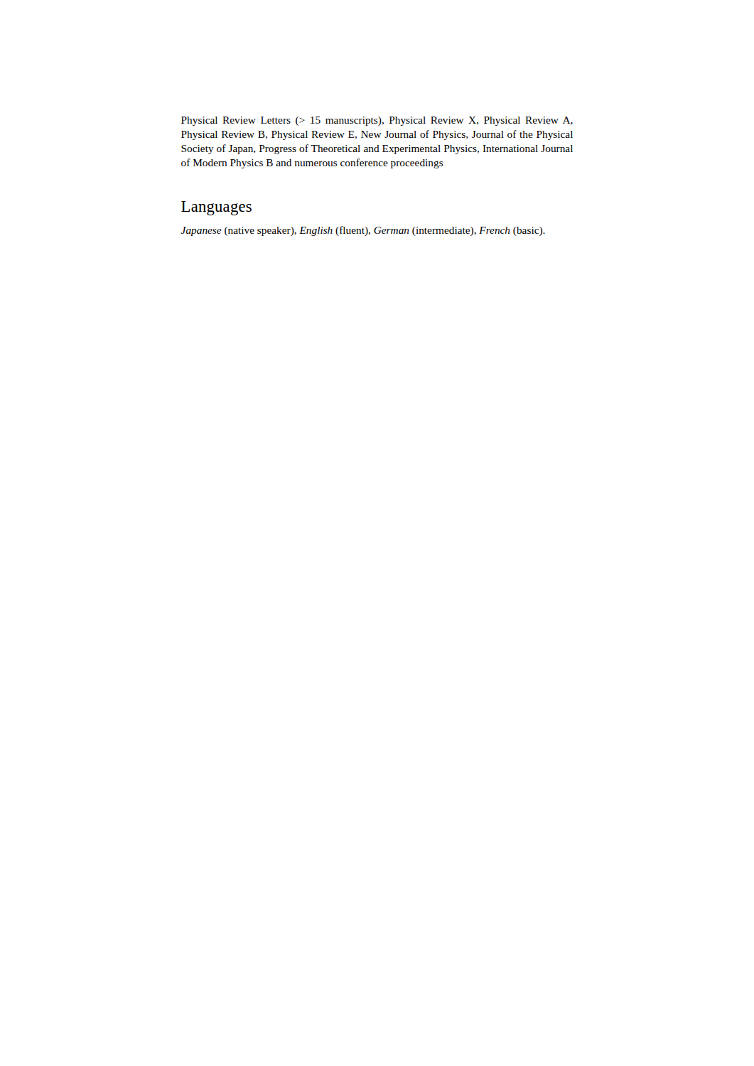Physical Review Letters (> 15 manuscripts), Physical Review X, Physical Review A, Physical Review B, Physical Review E, New Journal of Physics, Journal of the Physical Society of Japan, Progress of Theoretical and Experimental Physics, International Journal of Modern Physics B and numerous conference proceedings
Languages
Japanese (native speaker), English (fluent), German (intermediate), French (basic).